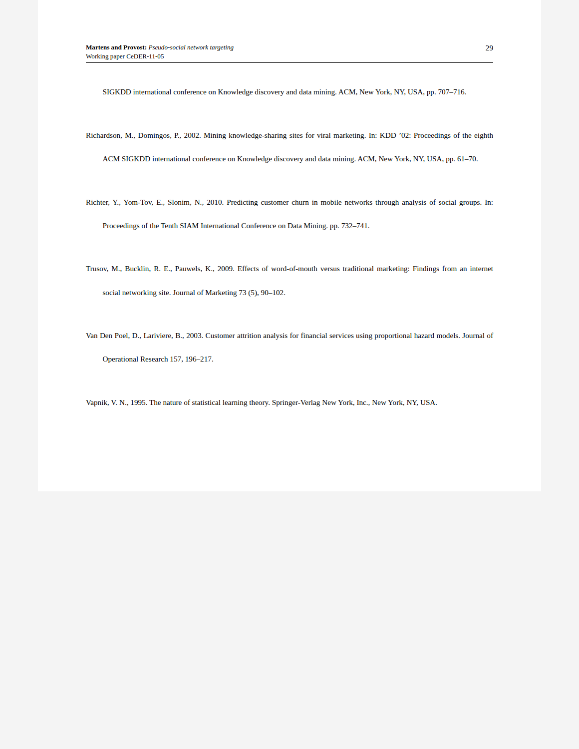Martens and Provost: Pseudo-social network targeting
Working paper CeDER-11-05
29
SIGKDD international conference on Knowledge discovery and data mining. ACM, New York, NY, USA, pp. 707–716.
Richardson, M., Domingos, P., 2002. Mining knowledge-sharing sites for viral marketing. In: KDD ’02: Proceedings of the eighth ACM SIGKDD international conference on Knowledge discovery and data mining. ACM, New York, NY, USA, pp. 61–70.
Richter, Y., Yom-Tov, E., Slonim, N., 2010. Predicting customer churn in mobile networks through analysis of social groups. In: Proceedings of the Tenth SIAM International Conference on Data Mining. pp. 732–741.
Trusov, M., Bucklin, R. E., Pauwels, K., 2009. Effects of word-of-mouth versus traditional marketing: Findings from an internet social networking site. Journal of Marketing 73 (5), 90–102.
Van Den Poel, D., Lariviere, B., 2003. Customer attrition analysis for financial services using proportional hazard models. Journal of Operational Research 157, 196–217.
Vapnik, V. N., 1995. The nature of statistical learning theory. Springer-Verlag New York, Inc., New York, NY, USA.